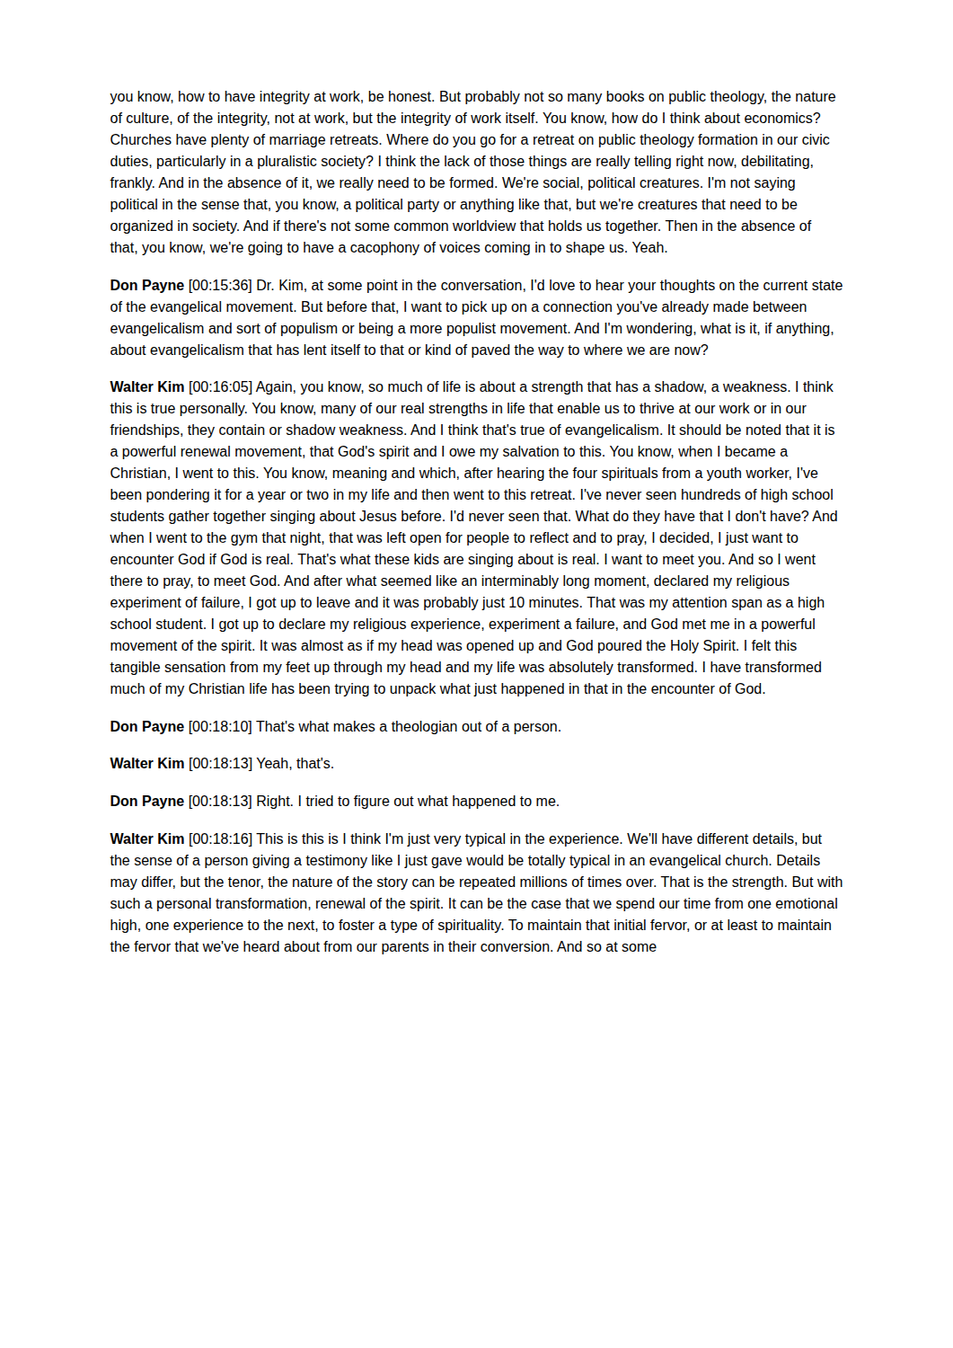you know, how to have integrity at work, be honest. But probably not so many books on public theology, the nature of culture, of the integrity, not at work, but the integrity of work itself. You know, how do I think about economics? Churches have plenty of marriage retreats. Where do you go for a retreat on public theology formation in our civic duties, particularly in a pluralistic society? I think the lack of those things are really telling right now, debilitating, frankly. And in the absence of it, we really need to be formed. We're social, political creatures. I'm not saying political in the sense that, you know, a political party or anything like that, but we're creatures that need to be organized in society. And if there's not some common worldview that holds us together. Then in the absence of that, you know, we're going to have a cacophony of voices coming in to shape us. Yeah.
Don Payne [00:15:36] Dr. Kim, at some point in the conversation, I'd love to hear your thoughts on the current state of the evangelical movement. But before that, I want to pick up on a connection you've already made between evangelicalism and sort of populism or being a more populist movement. And I'm wondering, what is it, if anything, about evangelicalism that has lent itself to that or kind of paved the way to where we are now?
Walter Kim [00:16:05] Again, you know, so much of life is about a strength that has a shadow, a weakness. I think this is true personally. You know, many of our real strengths in life that enable us to thrive at our work or in our friendships, they contain or shadow weakness. And I think that's true of evangelicalism. It should be noted that it is a powerful renewal movement, that God's spirit and I owe my salvation to this. You know, when I became a Christian, I went to this. You know, meaning and which, after hearing the four spirituals from a youth worker, I've been pondering it for a year or two in my life and then went to this retreat. I've never seen hundreds of high school students gather together singing about Jesus before. I'd never seen that. What do they have that I don't have? And when I went to the gym that night, that was left open for people to reflect and to pray, I decided, I just want to encounter God if God is real. That's what these kids are singing about is real. I want to meet you. And so I went there to pray, to meet God. And after what seemed like an interminably long moment, declared my religious experiment of failure, I got up to leave and it was probably just 10 minutes. That was my attention span as a high school student. I got up to declare my religious experience, experiment a failure, and God met me in a powerful movement of the spirit. It was almost as if my head was opened up and God poured the Holy Spirit. I felt this tangible sensation from my feet up through my head and my life was absolutely transformed. I have transformed much of my Christian life has been trying to unpack what just happened in that in the encounter of God.
Don Payne [00:18:10] That's what makes a theologian out of a person.
Walter Kim [00:18:13] Yeah, that's.
Don Payne [00:18:13] Right. I tried to figure out what happened to me.
Walter Kim [00:18:16] This is this is I think I'm just very typical in the experience. We'll have different details, but the sense of a person giving a testimony like I just gave would be totally typical in an evangelical church. Details may differ, but the tenor, the nature of the story can be repeated millions of times over. That is the strength. But with such a personal transformation, renewal of the spirit. It can be the case that we spend our time from one emotional high, one experience to the next, to foster a type of spirituality. To maintain that initial fervor, or at least to maintain the fervor that we've heard about from our parents in their conversion. And so at some